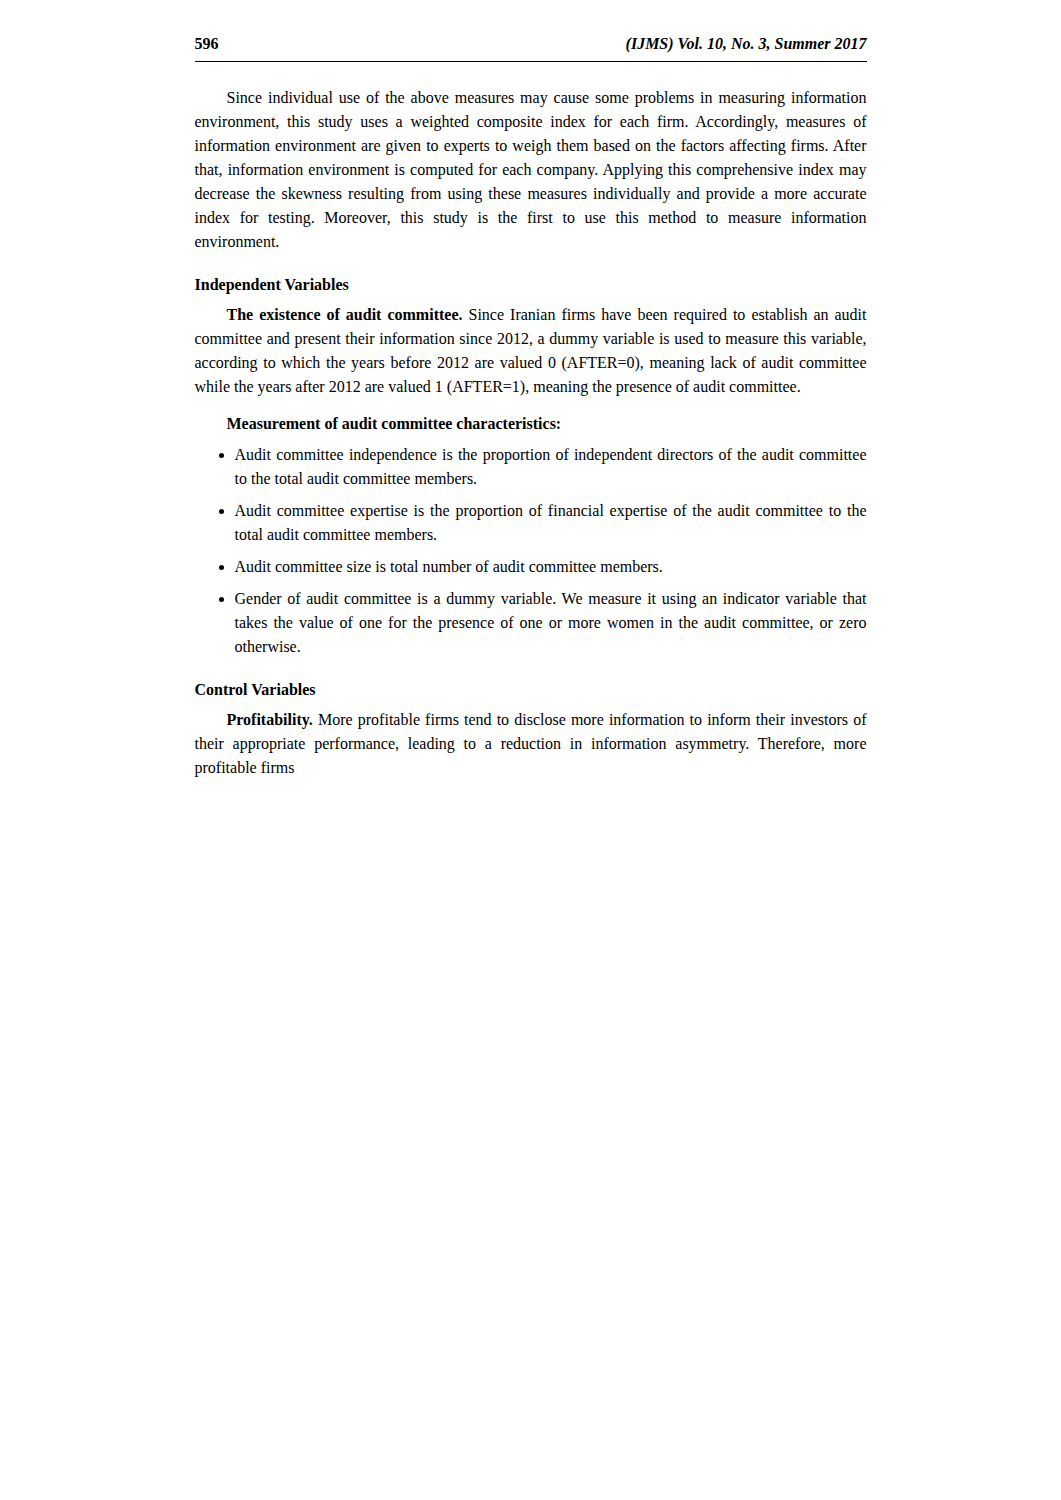596 (IJMS) Vol. 10, No. 3, Summer 2017
Since individual use of the above measures may cause some problems in measuring information environment, this study uses a weighted composite index for each firm. Accordingly, measures of information environment are given to experts to weigh them based on the factors affecting firms. After that, information environment is computed for each company. Applying this comprehensive index may decrease the skewness resulting from using these measures individually and provide a more accurate index for testing. Moreover, this study is the first to use this method to measure information environment.
Independent Variables
The existence of audit committee. Since Iranian firms have been required to establish an audit committee and present their information since 2012, a dummy variable is used to measure this variable, according to which the years before 2012 are valued 0 (AFTER=0), meaning lack of audit committee while the years after 2012 are valued 1 (AFTER=1), meaning the presence of audit committee.
Measurement of audit committee characteristics:
Audit committee independence is the proportion of independent directors of the audit committee to the total audit committee members.
Audit committee expertise is the proportion of financial expertise of the audit committee to the total audit committee members.
Audit committee size is total number of audit committee members.
Gender of audit committee is a dummy variable. We measure it using an indicator variable that takes the value of one for the presence of one or more women in the audit committee, or zero otherwise.
Control Variables
Profitability. More profitable firms tend to disclose more information to inform their investors of their appropriate performance, leading to a reduction in information asymmetry. Therefore, more profitable firms